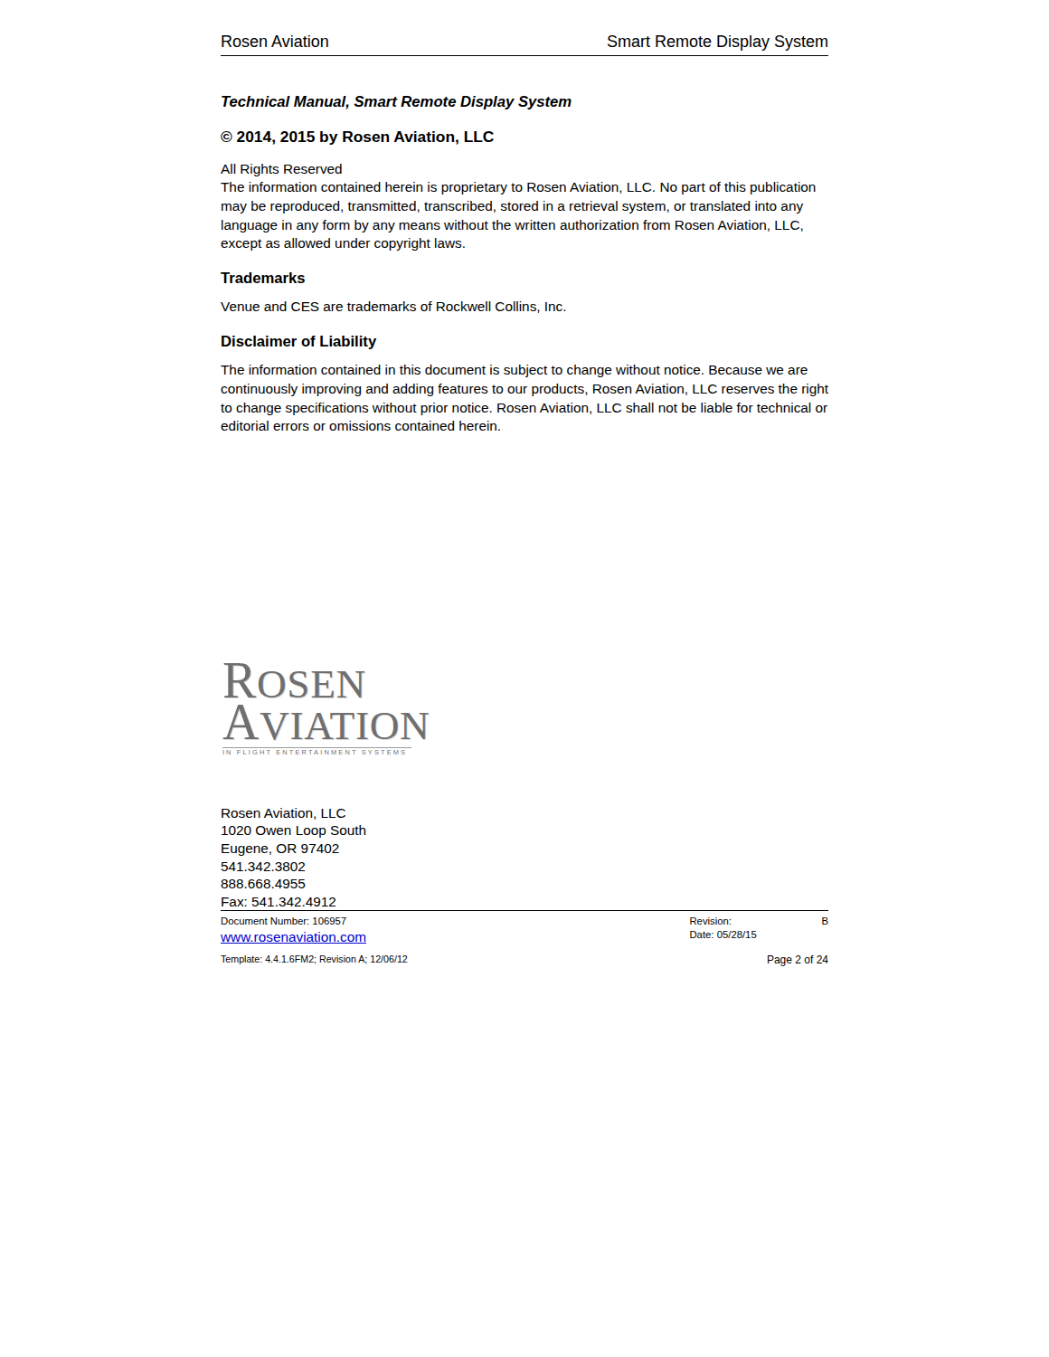Rosen Aviation
Smart Remote Display System
Technical Manual, Smart Remote Display System
© 2014, 2015 by Rosen Aviation, LLC
All Rights Reserved
The information contained herein is proprietary to Rosen Aviation, LLC. No part of this publication may be reproduced, transmitted, transcribed, stored in a retrieval system, or translated into any language in any form by any means without the written authorization from Rosen Aviation, LLC, except as allowed under copyright laws.
Trademarks
Venue and CES are trademarks of Rockwell Collins, Inc.
Disclaimer of Liability
The information contained in this document is subject to change without notice. Because we are continuously improving and adding features to our products, Rosen Aviation, LLC reserves the right to change specifications without prior notice. Rosen Aviation, LLC shall not be liable for technical or editorial errors or omissions contained herein.
ROSEN AVIATION IN FLIGHT ENTERTAINMENT SYSTEMS
Rosen Aviation, LLC
1020 Owen Loop South
Eugene, OR 97402
541.342.3802
888.668.4955
Fax: 541.342.4912
www.rosenaviation.com
Document Number: 106957
Revision:
Date: 05/28/15
B
Template: 4.4.1.6FM2; Revision A; 12/06/12
Page 2 of 24